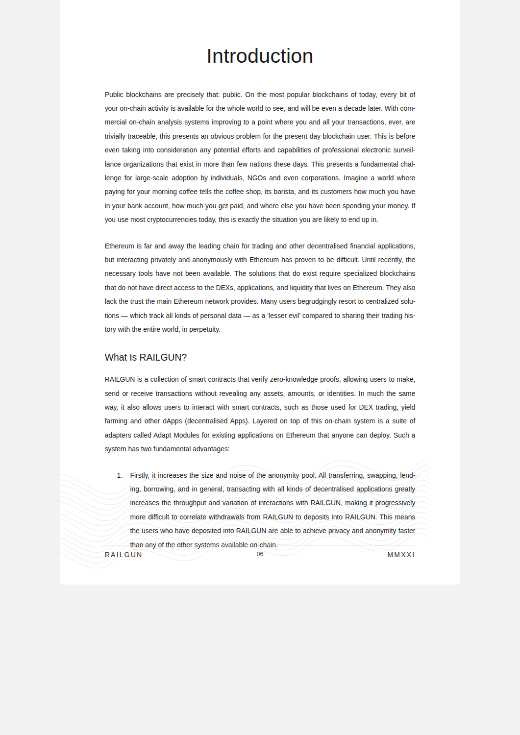Introduction
Public blockchains are precisely that: public. On the most popular blockchains of today, every bit of your on-chain activity is available for the whole world to see, and will be even a decade later. With commercial on-chain analysis systems improving to a point where you and all your transactions, ever, are trivially traceable, this presents an obvious problem for the present day blockchain user. This is before even taking into consideration any potential efforts and capabilities of professional electronic surveillance organizations that exist in more than few nations these days. This presents a fundamental challenge for large-scale adoption by individuals, NGOs and even corporations. Imagine a world where paying for your morning coffee tells the coffee shop, its barista, and its customers how much you have in your bank account, how much you get paid, and where else you have been spending your money. If you use most cryptocurrencies today, this is exactly the situation you are likely to end up in.
Ethereum is far and away the leading chain for trading and other decentralised financial applications, but interacting privately and anonymously with Ethereum has proven to be difficult. Until recently, the necessary tools have not been available. The solutions that do exist require specialized blockchains that do not have direct access to the DEXs, applications, and liquidity that lives on Ethereum. They also lack the trust the main Ethereum network provides. Many users begrudgingly resort to centralized solutions — which track all kinds of personal data — as a ‘lesser evil’ compared to sharing their trading history with the entire world, in perpetuity.
What Is RAILGUN?
RAILGUN is a collection of smart contracts that verify zero-knowledge proofs, allowing users to make, send or receive transactions without revealing any assets, amounts, or identities. In much the same way, it also allows users to interact with smart contracts, such as those used for DEX trading, yield farming and other dApps (decentralised Apps). Layered on top of this on-chain system is a suite of adapters called Adapt Modules for existing applications on Ethereum that anyone can deploy. Such a system has two fundamental advantages:
Firstly, it increases the size and noise of the anonymity pool. All transferring, swapping, lending, borrowing, and in general, transacting with all kinds of decentralised applications greatly increases the throughput and variation of interactions with RAILGUN, making it progressively more difficult to correlate withdrawals from RAILGUN to deposits into RAILGUN. This means the users who have deposited into RAILGUN are able to achieve privacy and anonymity faster than any of the other systems available on-chain.
RAILGUN 06 MMXXI